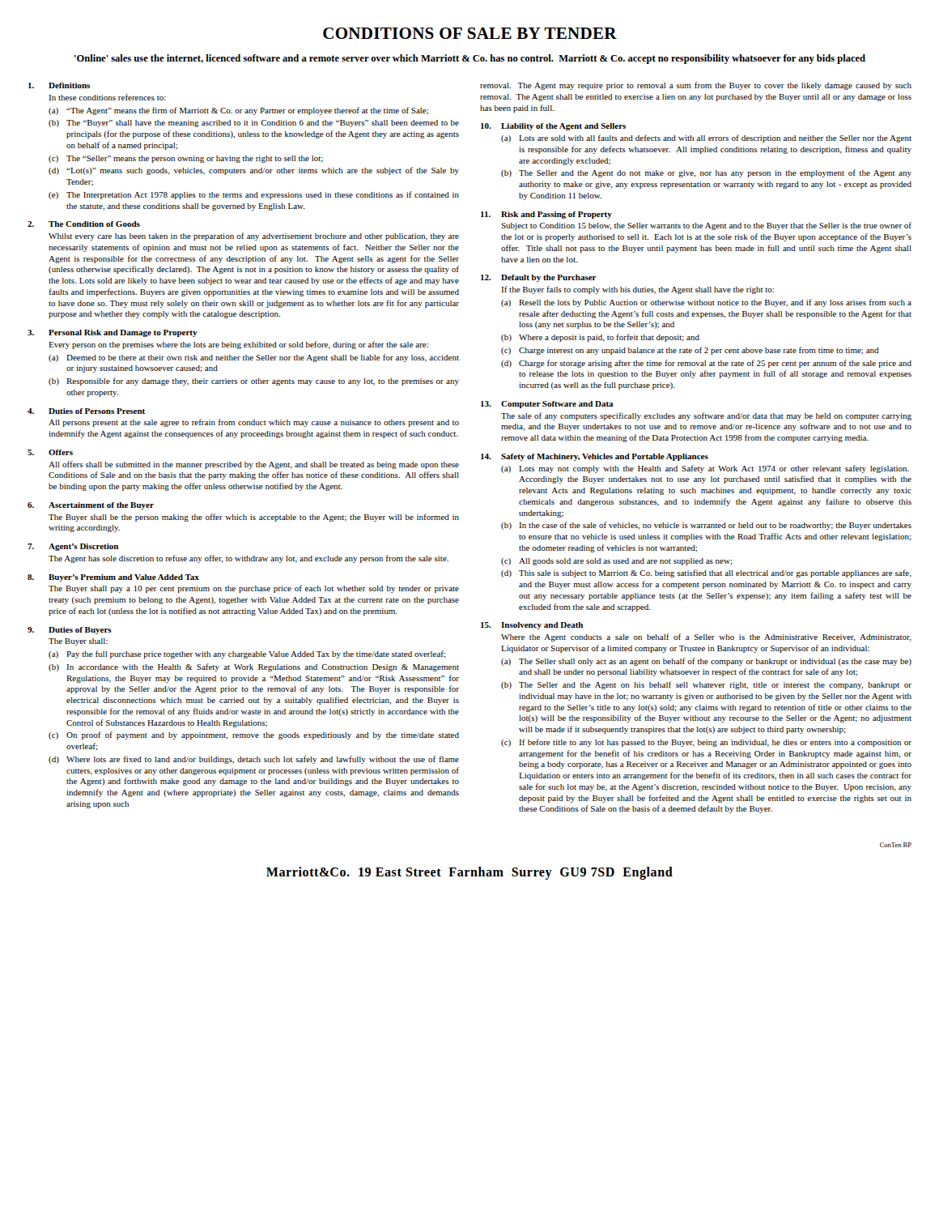CONDITIONS OF SALE BY TENDER
'Online' sales use the internet, licenced software and a remote server over which Marriott & Co. has no control. Marriott & Co. accept no responsibility whatsoever for any bids placed
1. Definitions
In these conditions references to:
(a)“The Agent” means the firm of Marriott & Co. or any Partner or employee thereof at the time of Sale;
(b) The “Buyer” shall have the meaning ascribed to it in Condition 6 and the “Buyers” shall been deemed to be principals (for the purpose of these conditions), unless to the knowledge of the Agent they are acting as agents on behalf of a named principal;
(c) The “Seller” means the person owning or having the right to sell the lot;
(d)“Lot(s)” means such goods, vehicles, computers and/or other items which are the subject of the Sale by Tender;
(e) The Interpretation Act 1978 applies to the terms and expressions used in these conditions as if contained in the statute, and these conditions shall be governed by English Law.
2. The Condition of Goods
Whilst every care has been taken in the preparation of any advertisement brochure and other publication, they are necessarily statements of opinion and must not be relied upon as statements of fact. Neither the Seller nor the Agent is responsible for the correctness of any description of any lot. The Agent sells as agent for the Seller (unless otherwise specifically declared). The Agent is not in a position to know the history or assess the quality of the lots. Lots sold are likely to have been subject to wear and tear caused by use or the effects of age and may have faults and imperfections. Buyers are given opportunities at the viewing times to examine lots and will be assumed to have done so. They must rely solely on their own skill or judgement as to whether lots are fit for any particular purpose and whether they comply with the catalogue description.
3. Personal Risk and Damage to Property
Every person on the premises where the lots are being exhibited or sold before, during or after the sale are:
(a) Deemed to be there at their own risk and neither the Seller nor the Agent shall be liable for any loss, accident or injury sustained howsoever caused; and
(b) Responsible for any damage they, their carriers or other agents may cause to any lot, to the premises or any other property.
4. Duties of Persons Present
All persons present at the sale agree to refrain from conduct which may cause a nuisance to others present and to indemnify the Agent against the consequences of any proceedings brought against them in respect of such conduct.
5. Offers
All offers shall be submitted in the manner prescribed by the Agent, and shall be treated as being made upon these Conditions of Sale and on the basis that the party making the offer has notice of these conditions. All offers shall be binding upon the party making the offer unless otherwise notified by the Agent.
6. Ascertainment of the Buyer
The Buyer shall be the person making the offer which is acceptable to the Agent; the Buyer will be informed in writing accordingly.
7. Agent’s Discretion
The Agent has sole discretion to refuse any offer, to withdraw any lot, and exclude any person from the sale site.
8. Buyer’s Premium and Value Added Tax
The Buyer shall pay a 10 per cent premium on the purchase price of each lot whether sold by tender or private treaty (such premium to belong to the Agent), together with Value Added Tax at the current rate on the purchase price of each lot (unless the lot is notified as not attracting Value Added Tax) and on the premium.
9. Duties of Buyers
The Buyer shall:
(a) Pay the full purchase price together with any chargeable Value Added Tax by the time/date stated overleaf;
(b) In accordance with the Health & Safety at Work Regulations and Construction Design & Management Regulations, the Buyer may be required to provide a “Method Statement” and/or “Risk Assessment” for approval by the Seller and/or the Agent prior to the removal of any lots. The Buyer is responsible for electrical disconnections which must be carried out by a suitably qualified electrician, and the Buyer is responsible for the removal of any fluids and/or waste in and around the lot(s) strictly in accordance with the Control of Substances Hazardous to Health Regulations;
(c) On proof of payment and by appointment, remove the goods expeditiously and by the time/date stated overleaf;
(d) Where lots are fixed to land and/or buildings, detach such lot safely and lawfully without the use of flame cutters, explosives or any other dangerous equipment or processes (unless with previous written permission of the Agent) and forthwith make good any damage to the land and/or buildings and the Buyer undertakes to indemnify the Agent and (where appropriate) the Seller against any costs, damage, claims and demands arising upon such
removal. The Agent may require prior to removal a sum from the Buyer to cover the likely damage caused by such removal. The Agent shall be entitled to exercise a lien on any lot purchased by the Buyer until all or any damage or loss has been paid in full.
10. Liability of the Agent and Sellers
(a) Lots are sold with all faults and defects and with all errors of description and neither the Seller nor the Agent is responsible for any defects whatsoever. All implied conditions relating to description, fitness and quality are accordingly excluded;
(b) The Seller and the Agent do not make or give, nor has any person in the employment of the Agent any authority to make or give, any express representation or warranty with regard to any lot - except as provided by Condition 11 below.
11. Risk and Passing of Property
Subject to Condition 15 below, the Seller warrants to the Agent and to the Buyer that the Seller is the true owner of the lot or is properly authorised to sell it. Each lot is at the sole risk of the Buyer upon acceptance of the Buyer’s offer. Title shall not pass to the Buyer until payment has been made in full and until such time the Agent shall have a lien on the lot.
12. Default by the Purchaser
If the Buyer fails to comply with his duties, the Agent shall have the right to:
(a) Resell the lots by Public Auction or otherwise without notice to the Buyer, and if any loss arises from such a resale after deducting the Agent’s full costs and expenses, the Buyer shall be responsible to the Agent for that loss (any net surplus to be the Seller’s); and
(b) Where a deposit is paid, to forfeit that deposit; and
(c) Charge interest on any unpaid balance at the rate of 2 per cent above base rate from time to time; and
(d) Charge for storage arising after the time for removal at the rate of 25 per cent per annum of the sale price and to release the lots in question to the Buyer only after payment in full of all storage and removal expenses incurred (as well as the full purchase price).
13. Computer Software and Data
The sale of any computers specifically excludes any software and/or data that may be held on computer carrying media, and the Buyer undertakes to not use and to remove and/or re-licence any software and to not use and to remove all data within the meaning of the Data Protection Act 1998 from the computer carrying media.
14. Safety of Machinery, Vehicles and Portable Appliances
(a) Lots may not comply with the Health and Safety at Work Act 1974 or other relevant safety legislation. Accordingly the Buyer undertakes not to use any lot purchased until satisfied that it complies with the relevant Acts and Regulations relating to such machines and equipment, to handle correctly any toxic chemicals and dangerous substances, and to indemnify the Agent against any failure to observe this undertaking;
(b) In the case of the sale of vehicles, no vehicle is warranted or held out to be roadworthy; the Buyer undertakes to ensure that no vehicle is used unless it complies with the Road Traffic Acts and other relevant legislation; the odometer reading of vehicles is not warranted;
(c) All goods sold are sold as used and are not supplied as new;
(d) This sale is subject to Marriott & Co. being satisfied that all electrical and/or gas portable appliances are safe, and the Buyer must allow access for a competent person nominated by Marriott & Co. to inspect and carry out any necessary portable appliance tests (at the Seller’s expense); any item failing a safety test will be excluded from the sale and scrapped.
15. Insolvency and Death
Where the Agent conducts a sale on behalf of a Seller who is the Administrative Receiver, Administrator, Liquidator or Supervisor of a limited company or Trustee in Bankruptcy or Supervisor of an individual:
(a) The Seller shall only act as an agent on behalf of the company or bankrupt or individual (as the case may be) and shall be under no personal liability whatsoever in respect of the contract for sale of any lot;
(b) The Seller and the Agent on his behalf sell whatever right, title or interest the company, bankrupt or individual may have in the lot; no warranty is given or authorised to be given by the Seller nor the Agent with regard to the Seller’s title to any lot(s) sold; any claims with regard to retention of title or other claims to the lot(s) will be the responsibility of the Buyer without any recourse to the Seller or the Agent; no adjustment will be made if it subsequently transpires that the lot(s) are subject to third party ownership;
(c) If before title to any lot has passed to the Buyer, being an individual, he dies or enters into a composition or arrangement for the benefit of his creditors or has a Receiving Order in Bankruptcy made against him, or being a body corporate, has a Receiver or a Receiver and Manager or an Administrator appointed or goes into Liquidation or enters into an arrangement for the benefit of its creditors, then in all such cases the contract for sale for such lot may be, at the Agent’s discretion, rescinded without notice to the Buyer. Upon recision, any deposit paid by the Buyer shall be forfeited and the Agent shall be entitled to exercise the rights set out in these Conditions of Sale on the basis of a deemed default by the Buyer.
ConTen BP
Marriott&Co. 19 East Street Farnham Surrey GU9 7SD England